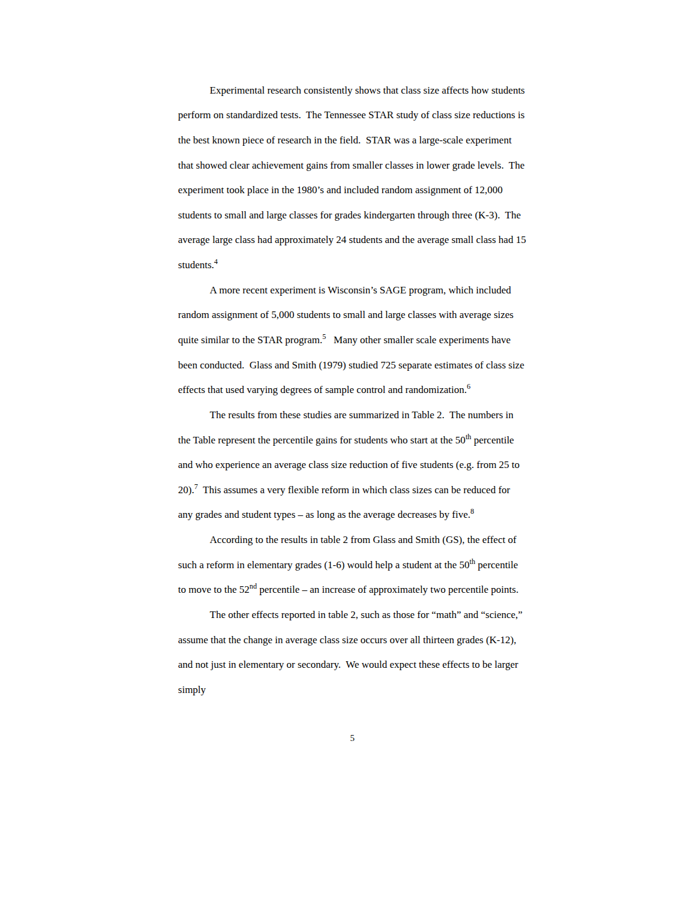Experimental research consistently shows that class size affects how students perform on standardized tests. The Tennessee STAR study of class size reductions is the best known piece of research in the field. STAR was a large-scale experiment that showed clear achievement gains from smaller classes in lower grade levels. The experiment took place in the 1980’s and included random assignment of 12,000 students to small and large classes for grades kindergarten through three (K-3). The average large class had approximately 24 students and the average small class had 15 students.4
A more recent experiment is Wisconsin’s SAGE program, which included random assignment of 5,000 students to small and large classes with average sizes quite similar to the STAR program.5 Many other smaller scale experiments have been conducted. Glass and Smith (1979) studied 725 separate estimates of class size effects that used varying degrees of sample control and randomization.6
The results from these studies are summarized in Table 2. The numbers in the Table represent the percentile gains for students who start at the 50th percentile and who experience an average class size reduction of five students (e.g. from 25 to 20).7 This assumes a very flexible reform in which class sizes can be reduced for any grades and student types – as long as the average decreases by five.8
According to the results in table 2 from Glass and Smith (GS), the effect of such a reform in elementary grades (1-6) would help a student at the 50th percentile to move to the 52nd percentile – an increase of approximately two percentile points.
The other effects reported in table 2, such as those for “math” and “science,” assume that the change in average class size occurs over all thirteen grades (K-12), and not just in elementary or secondary. We would expect these effects to be larger simply
5